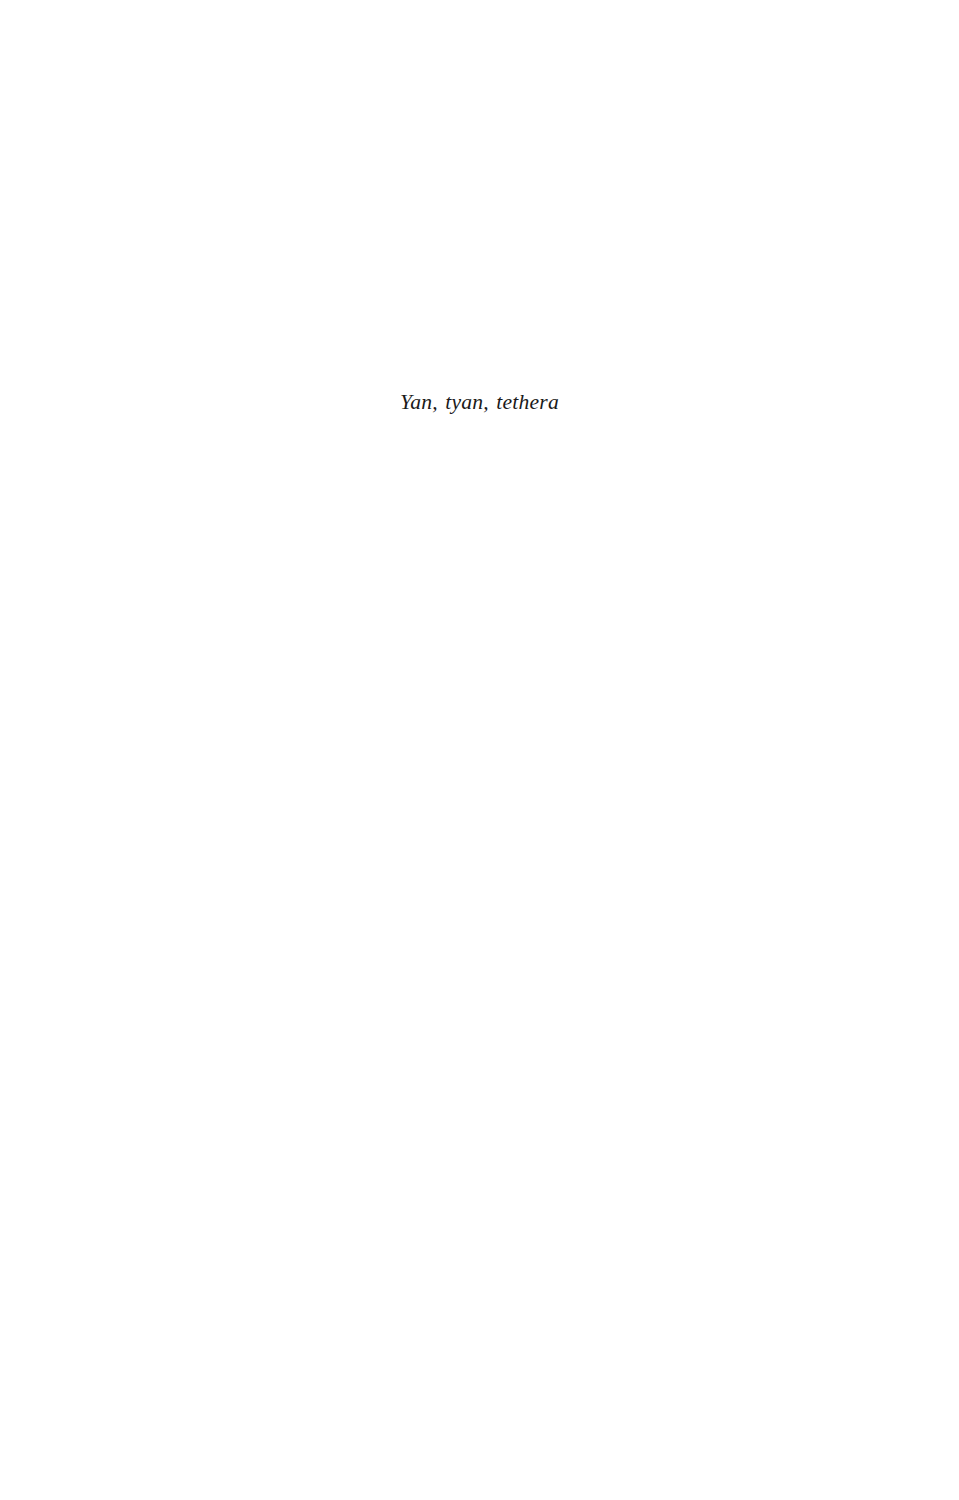Yan, tyan, tethera